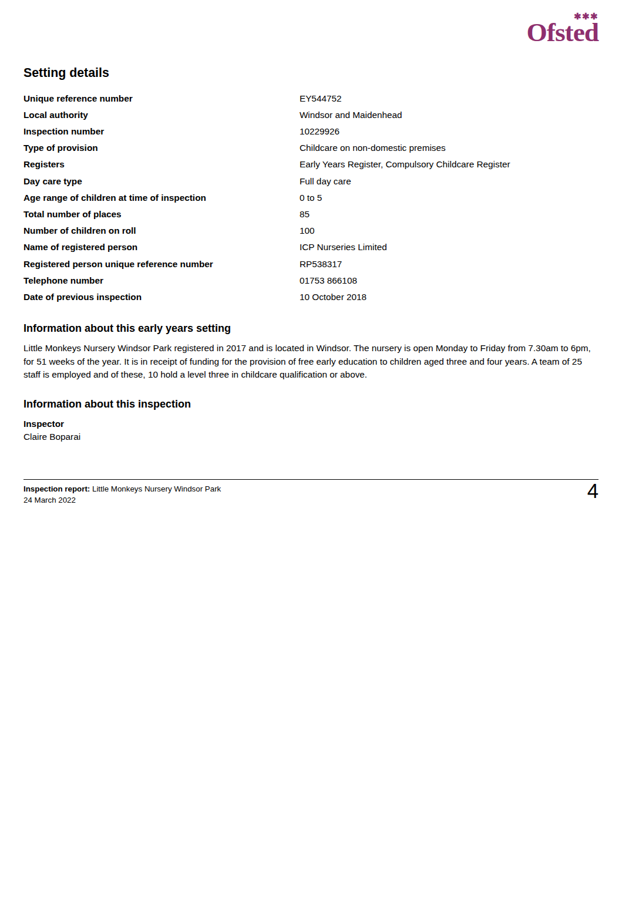✱✱✱
Ofsted
Setting details
| Unique reference number | EY544752 |
| Local authority | Windsor and Maidenhead |
| Inspection number | 10229926 |
| Type of provision | Childcare on non-domestic premises |
| Registers | Early Years Register, Compulsory Childcare Register |
| Day care type | Full day care |
| Age range of children at time of inspection | 0 to 5 |
| Total number of places | 85 |
| Number of children on roll | 100 |
| Name of registered person | ICP Nurseries Limited |
| Registered person unique reference number | RP538317 |
| Telephone number | 01753 866108 |
| Date of previous inspection | 10 October 2018 |
Information about this early years setting
Little Monkeys Nursery Windsor Park registered in 2017 and is located in Windsor. The nursery is open Monday to Friday from 7.30am to 6pm, for 51 weeks of the year. It is in receipt of funding for the provision of free early education to children aged three and four years. A team of 25 staff is employed and of these, 10 hold a level three in childcare qualification or above.
Information about this inspection
Inspector
Claire Boparai
Inspection report: Little Monkeys Nursery Windsor Park
24 March 2022
4